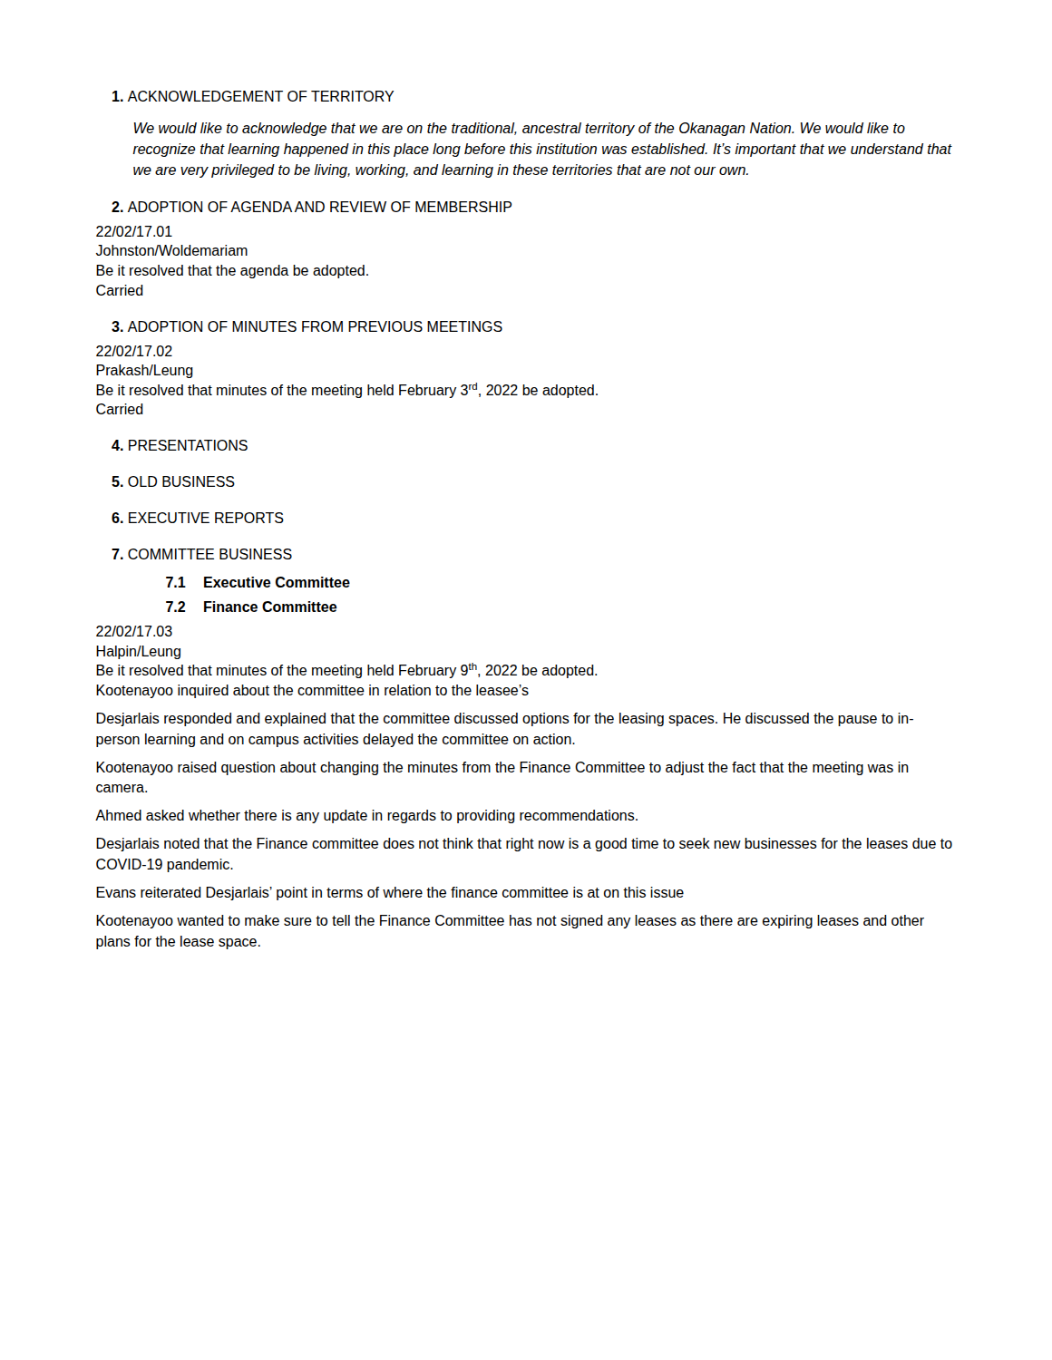Acknowledgement of Territory
We would like to acknowledge that we are on the traditional, ancestral territory of the Okanagan Nation. We would like to recognize that learning happened in this place long before this institution was established. It’s important that we understand that we are very privileged to be living, working, and learning in these territories that are not our own.
Adoption of Agenda and Review of Membership
22/02/17.01
Johnston/Woldemariam
Be it resolved that the agenda be adopted.
Carried
Adoption of Minutes from Previous Meetings
22/02/17.02
Prakash/Leung
Be it resolved that minutes of the meeting held February 3rd, 2022 be adopted.
Carried
Presentations
Old Business
Executive Reports
Committee Business
7.1 Executive Committee
7.2 Finance Committee
22/02/17.03
Halpin/Leung
Be it resolved that minutes of the meeting held February 9th, 2022 be adopted.
Kootenayoo inquired about the committee in relation to the leasee’s
Desjarlais responded and explained that the committee discussed options for the leasing spaces. He discussed the pause to in-person learning and on campus activities delayed the committee on action.
Kootenayoo raised question about changing the minutes from the Finance Committee to adjust the fact that the meeting was in camera.
Ahmed asked whether there is any update in regards to providing recommendations.
Desjarlais noted that the Finance committee does not think that right now is a good time to seek new businesses for the leases due to COVID-19 pandemic.
Evans reiterated Desjarlais’ point in terms of where the finance committee is at on this issue
Kootenayoo wanted to make sure to tell the Finance Committee has not signed any leases as there are expiring leases and other plans for the lease space.